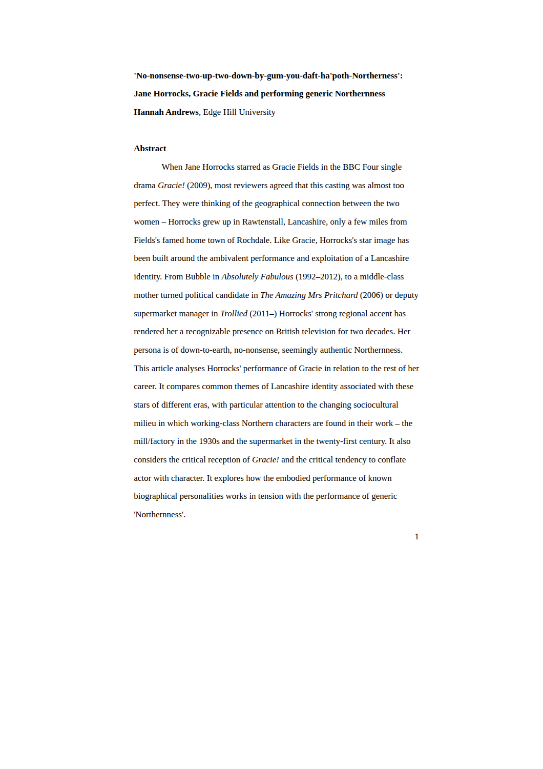'No-nonsense-two-up-two-down-by-gum-you-daft-ha'poth-Northerness': Jane Horrocks, Gracie Fields and performing generic Northernness
Hannah Andrews, Edge Hill University
Abstract
When Jane Horrocks starred as Gracie Fields in the BBC Four single drama Gracie! (2009), most reviewers agreed that this casting was almost too perfect. They were thinking of the geographical connection between the two women – Horrocks grew up in Rawtenstall, Lancashire, only a few miles from Fields's famed home town of Rochdale. Like Gracie, Horrocks's star image has been built around the ambivalent performance and exploitation of a Lancashire identity. From Bubble in Absolutely Fabulous (1992–2012), to a middle-class mother turned political candidate in The Amazing Mrs Pritchard (2006) or deputy supermarket manager in Trollied (2011–) Horrocks' strong regional accent has rendered her a recognizable presence on British television for two decades. Her persona is of down-to-earth, no-nonsense, seemingly authentic Northernness. This article analyses Horrocks' performance of Gracie in relation to the rest of her career. It compares common themes of Lancashire identity associated with these stars of different eras, with particular attention to the changing sociocultural milieu in which working-class Northern characters are found in their work – the mill/factory in the 1930s and the supermarket in the twenty-first century. It also considers the critical reception of Gracie! and the critical tendency to conflate actor with character. It explores how the embodied performance of known biographical personalities works in tension with the performance of generic 'Northernness'.
1